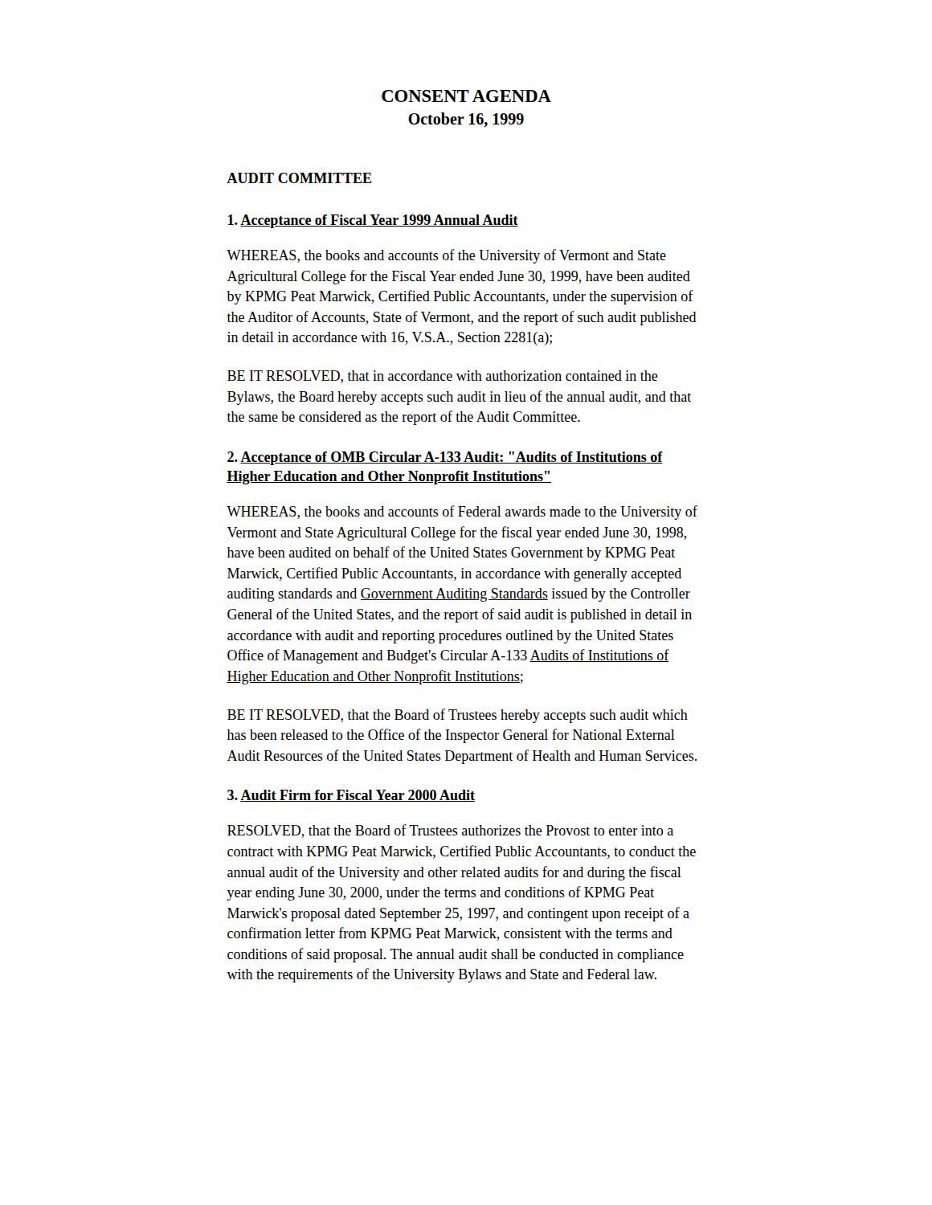CONSENT AGENDA
October 16, 1999
AUDIT COMMITTEE
1. Acceptance of Fiscal Year 1999 Annual Audit
WHEREAS, the books and accounts of the University of Vermont and State Agricultural College for the Fiscal Year ended June 30, 1999, have been audited by KPMG Peat Marwick, Certified Public Accountants, under the supervision of the Auditor of Accounts, State of Vermont, and the report of such audit published in detail in accordance with 16, V.S.A., Section 2281(a);
BE IT RESOLVED, that in accordance with authorization contained in the Bylaws, the Board hereby accepts such audit in lieu of the annual audit, and that the same be considered as the report of the Audit Committee.
2. Acceptance of OMB Circular A-133 Audit: "Audits of Institutions of Higher Education and Other Nonprofit Institutions"
WHEREAS, the books and accounts of Federal awards made to the University of Vermont and State Agricultural College for the fiscal year ended June 30, 1998, have been audited on behalf of the United States Government by KPMG Peat Marwick, Certified Public Accountants, in accordance with generally accepted auditing standards and Government Auditing Standards issued by the Controller General of the United States, and the report of said audit is published in detail in accordance with audit and reporting procedures outlined by the United States Office of Management and Budget's Circular A-133 Audits of Institutions of Higher Education and Other Nonprofit Institutions;
BE IT RESOLVED, that the Board of Trustees hereby accepts such audit which has been released to the Office of the Inspector General for National External Audit Resources of the United States Department of Health and Human Services.
3. Audit Firm for Fiscal Year 2000 Audit
RESOLVED, that the Board of Trustees authorizes the Provost to enter into a contract with KPMG Peat Marwick, Certified Public Accountants, to conduct the annual audit of the University and other related audits for and during the fiscal year ending June 30, 2000, under the terms and conditions of KPMG Peat Marwick's proposal dated September 25, 1997, and contingent upon receipt of a confirmation letter from KPMG Peat Marwick, consistent with the terms and conditions of said proposal. The annual audit shall be conducted in compliance with the requirements of the University Bylaws and State and Federal law.